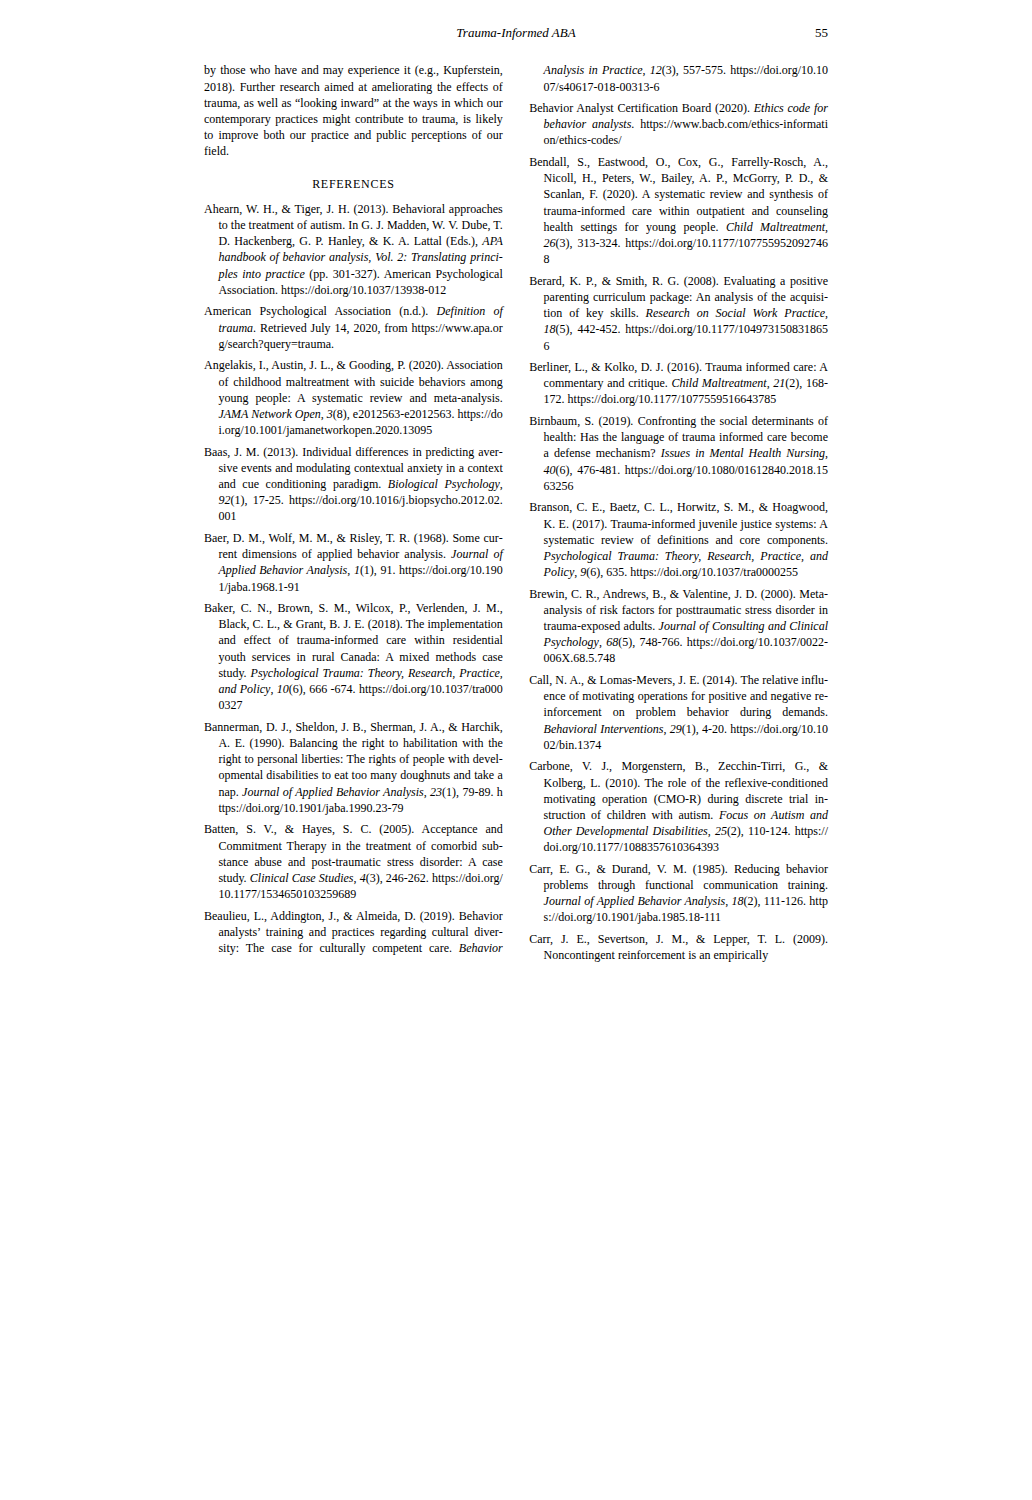Trauma-Informed ABA 55
by those who have and may experience it (e.g., Kupferstein, 2018). Further research aimed at ameliorating the effects of trauma, as well as “looking inward” at the ways in which our contemporary practices might contribute to trauma, is likely to improve both our practice and public perceptions of our field.
REFERENCES
Ahearn, W. H., & Tiger, J. H. (2013). Behavioral approaches to the treatment of autism. In G. J. Madden, W. V. Dube, T. D. Hackenberg, G. P. Hanley, & K. A. Lattal (Eds.), APA handbook of behavior analysis, Vol. 2: Translating principles into practice (pp. 301-327). American Psychological Association. https://doi.org/10.1037/13938-012
American Psychological Association (n.d.). Definition of trauma. Retrieved July 14, 2020, from https://www.apa.org/search?query=trauma.
Angelakis, I., Austin, J. L., & Gooding, P. (2020). Association of childhood maltreatment with suicide behaviors among young people: A systematic review and meta-analysis. JAMA Network Open, 3(8), e2012563-e2012563. https://doi.org/10.1001/jamanetworkopen.2020.13095
Baas, J. M. (2013). Individual differences in predicting aversive events and modulating contextual anxiety in a context and cue conditioning paradigm. Biological Psychology, 92(1), 17-25. https://doi.org/10.1016/j.biopsycho.2012.02.001
Baer, D. M., Wolf, M. M., & Risley, T. R. (1968). Some current dimensions of applied behavior analysis. Journal of Applied Behavior Analysis, 1(1), 91. https://doi.org/10.1901/jaba.1968.1-91
Baker, C. N., Brown, S. M., Wilcox, P., Verlenden, J. M., Black, C. L., & Grant, B. J. E. (2018). The implementation and effect of trauma-informed care within residential youth services in rural Canada: A mixed methods case study. Psychological Trauma: Theory, Research, Practice, and Policy, 10(6), 666 -674. https://doi.org/10.1037/tra0000327
Bannerman, D. J., Sheldon, J. B., Sherman, J. A., & Harchik, A. E. (1990). Balancing the right to habilitation with the right to personal liberties: The rights of people with developmental disabilities to eat too many doughnuts and take a nap. Journal of Applied Behavior Analysis, 23(1), 79-89. https://doi.org/10.1901/jaba.1990.23-79
Batten, S. V., & Hayes, S. C. (2005). Acceptance and Commitment Therapy in the treatment of comorbid substance abuse and post-traumatic stress disorder: A case study. Clinical Case Studies, 4(3), 246-262. https://doi.org/10.1177/1534650103259689
Beaulieu, L., Addington, J., & Almeida, D. (2019). Behavior analysts’ training and practices regarding cultural diversity: The case for culturally competent care. Behavior Analysis in Practice, 12(3), 557-575. https://doi.org/10.1007/s40617-018-00313-6
Behavior Analyst Certification Board (2020). Ethics code for behavior analysts. https://www.bacb.com/ethics-information/ethics-codes/
Bendall, S., Eastwood, O., Cox, G., Farrelly-Rosch, A., Nicoll, H., Peters, W., Bailey, A. P., McGorry, P. D., & Scanlan, F. (2020). A systematic review and synthesis of trauma-informed care within outpatient and counseling health settings for young people. Child Maltreatment, 26(3), 313-324. https://doi.org/10.1177/1077559520927468
Berard, K. P., & Smith, R. G. (2008). Evaluating a positive parenting curriculum package: An analysis of the acquisition of key skills. Research on Social Work Practice, 18(5), 442-452. https://doi.org/10.1177/1049731508318656
Berliner, L., & Kolko, D. J. (2016). Trauma informed care: A commentary and critique. Child Maltreatment, 21(2), 168-172. https://doi.org/10.1177/1077559516643785
Birnbaum, S. (2019). Confronting the social determinants of health: Has the language of trauma informed care become a defense mechanism? Issues in Mental Health Nursing, 40(6), 476-481. https://doi.org/10.1080/01612840.2018.1563256
Branson, C. E., Baetz, C. L., Horwitz, S. M., & Hoagwood, K. E. (2017). Trauma-informed juvenile justice systems: A systematic review of definitions and core components. Psychological Trauma: Theory, Research, Practice, and Policy, 9(6), 635. https://doi.org/10.1037/tra0000255
Brewin, C. R., Andrews, B., & Valentine, J. D. (2000). Meta-analysis of risk factors for posttraumatic stress disorder in trauma-exposed adults. Journal of Consulting and Clinical Psychology, 68(5), 748-766. https://doi.org/10.1037/0022-006X.68.5.748
Call, N. A., & Lomas-Mevers, J. E. (2014). The relative influence of motivating operations for positive and negative reinforcement on problem behavior during demands. Behavioral Interventions, 29(1), 4-20. https://doi.org/10.1002/bin.1374
Carbone, V. J., Morgenstern, B., Zecchin-Tirri, G., & Kolberg, L. (2010). The role of the reflexive-conditioned motivating operation (CMO-R) during discrete trial instruction of children with autism. Focus on Autism and Other Developmental Disabilities, 25(2), 110-124. https://doi.org/10.1177/1088357610364393
Carr, E. G., & Durand, V. M. (1985). Reducing behavior problems through functional communication training. Journal of Applied Behavior Analysis, 18(2), 111-126. https://doi.org/10.1901/jaba.1985.18-111
Carr, J. E., Severtson, J. M., & Lepper, T. L. (2009). Noncontingent reinforcement is an empirically